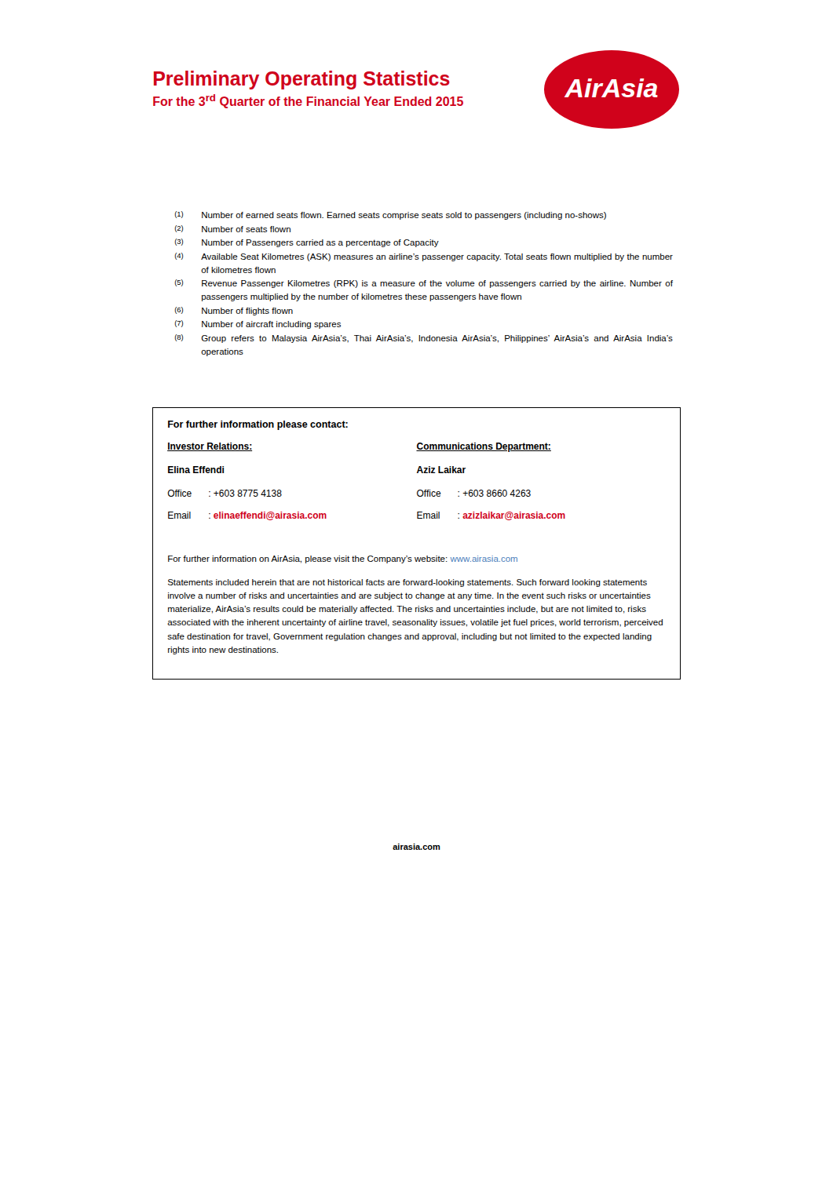Preliminary Operating Statistics
For the 3rd Quarter of the Financial Year Ended 2015
AirAsia
| (1) | Number of earned seats flown. Earned seats comprise seats sold to passengers (including no-shows) |
| (2) | Number of seats flown |
| (3) | Number of Passengers carried as a percentage of Capacity |
| (4) | Available Seat Kilometres (ASK) measures an airline’s passenger capacity. Total seats flown multiplied by the number of kilometres flown |
| (5) | Revenue Passenger Kilometres (RPK) is a measure of the volume of passengers carried by the airline. Number of passengers multiplied by the number of kilometres these passengers have flown |
| (6) | Number of flights flown |
| (7) | Number of aircraft including spares |
| (8) | Group refers to Malaysia AirAsia’s, Thai AirAsia’s, Indonesia AirAsia’s, Philippines’ AirAsia’s and AirAsia India’s operations |
For further information please contact:
| Investor Relations: | Communications Department: |
| Elina Effendi | Aziz Laikar |
| Office : +603 8775 4138 | Office : +603 8660 4263 |
| Email : elinaeffendi@airasia.com | Email : azizlaikar@airasia.com |
For further information on AirAsia, please visit the Company’s website: www.airasia.com
Statements included herein that are not historical facts are forward-looking statements. Such forward looking statements involve a number of risks and uncertainties and are subject to change at any time. In the event such risks or uncertainties materialize, AirAsia’s results could be materially affected. The risks and uncertainties include, but are not limited to, risks associated with the inherent uncertainty of airline travel, seasonality issues, volatile jet fuel prices, world terrorism, perceived safe destination for travel, Government regulation changes and approval, including but not limited to the expected landing rights into new destinations.
airasia.com